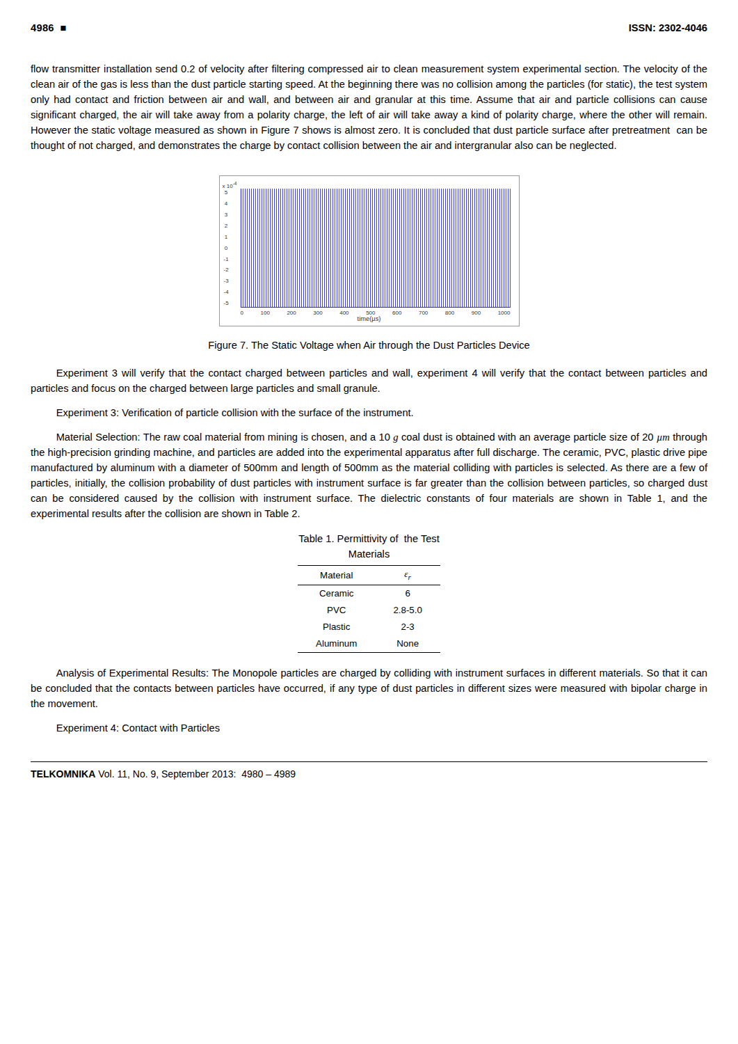4986 ■ ISSN: 2302-4046
flow transmitter installation send 0.2 of velocity after filtering compressed air to clean measurement system experimental section. The velocity of the clean air of the gas is less than the dust particle starting speed. At the beginning there was no collision among the particles (for static), the test system only had contact and friction between air and wall, and between air and granular at this time. Assume that air and particle collisions can cause significant charged, the air will take away from a polarity charge, the left of air will take away a kind of polarity charge, where the other will remain. However the static voltage measured as shown in Figure 7 shows is almost zero. It is concluded that dust particle surface after pretreatment can be thought of not charged, and demonstrates the charge by contact collision between the air and intergranular also can be neglected.
x 10-4
543210-1-2-3-4-5
01002003004005006007008009001000
time(µs)
Figure 7. The Static Voltage when Air through the Dust Particles Device
Experiment 3 will verify that the contact charged between particles and wall, experiment 4 will verify that the contact between particles and particles and focus on the charged between large particles and small granule.
Experiment 3: Verification of particle collision with the surface of the instrument.
Material Selection: The raw coal material from mining is chosen, and a 10 g coal dust is obtained with an average particle size of 20 µm through the high-precision grinding machine, and particles are added into the experimental apparatus after full discharge. The ceramic, PVC, plastic drive pipe manufactured by aluminum with a diameter of 500mm and length of 500mm as the material colliding with particles is selected. As there are a few of particles, initially, the collision probability of dust particles with instrument surface is far greater than the collision between particles, so charged dust can be considered caused by the collision with instrument surface. The dielectric constants of four materials are shown in Table 1, and the experimental results after the collision are shown in Table 2.
Table 1. Permittivity of the Test Materials
| Material | ε r |
| --- | --- |
| Ceramic | 6 |
| PVC | 2.8-5.0 |
| Plastic | 2-3 |
| Aluminum | None |
Analysis of Experimental Results: The Monopole particles are charged by colliding with instrument surfaces in different materials. So that it can be concluded that the contacts between particles have occurred, if any type of dust particles in different sizes were measured with bipolar charge in the movement.
Experiment 4: Contact with Particles
TELKOMNIKA Vol. 11, No. 9, September 2013: 4980 – 4989